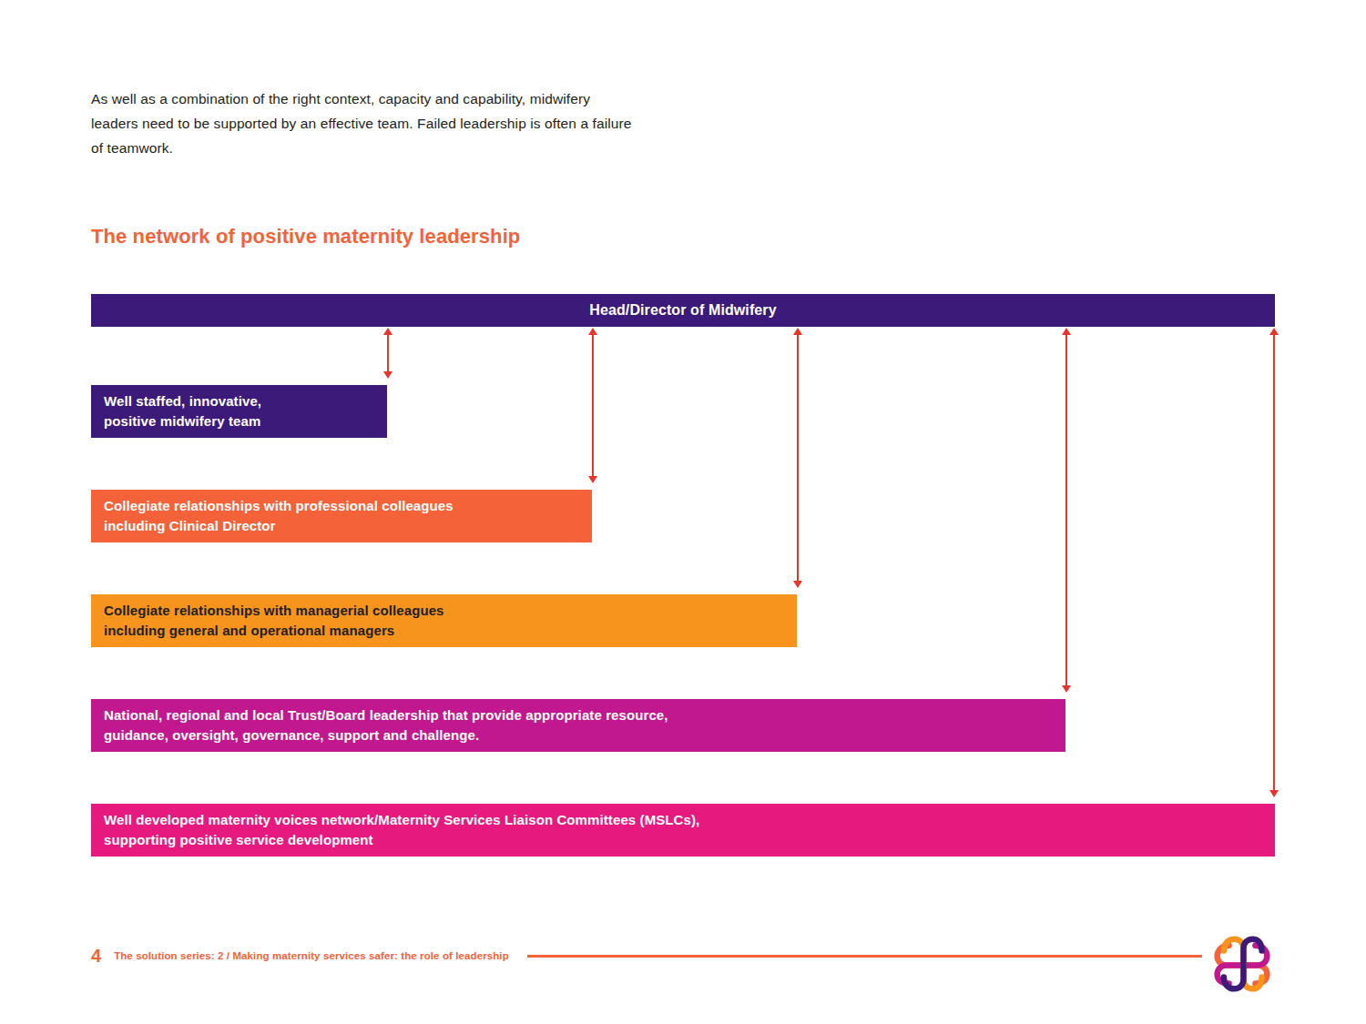As well as a combination of the right context, capacity and capability, midwifery leaders need to be supported by an effective team. Failed leadership is often a failure of teamwork.
The network of positive maternity leadership
Head/Director of Midwifery
Well staffed, innovative,
positive midwifery team
Collegiate relationships with professional colleagues
including Clinical Director
Collegiate relationships with managerial colleagues
including general and operational managers
National, regional and local Trust/Board leadership that provide appropriate resource,
guidance, oversight, governance, support and challenge.
Well developed maternity voices network/Maternity Services Liaison Committees (MSLCs),
supporting positive service development
4 The solution series: 2 / Making maternity services safer: the role of leadership